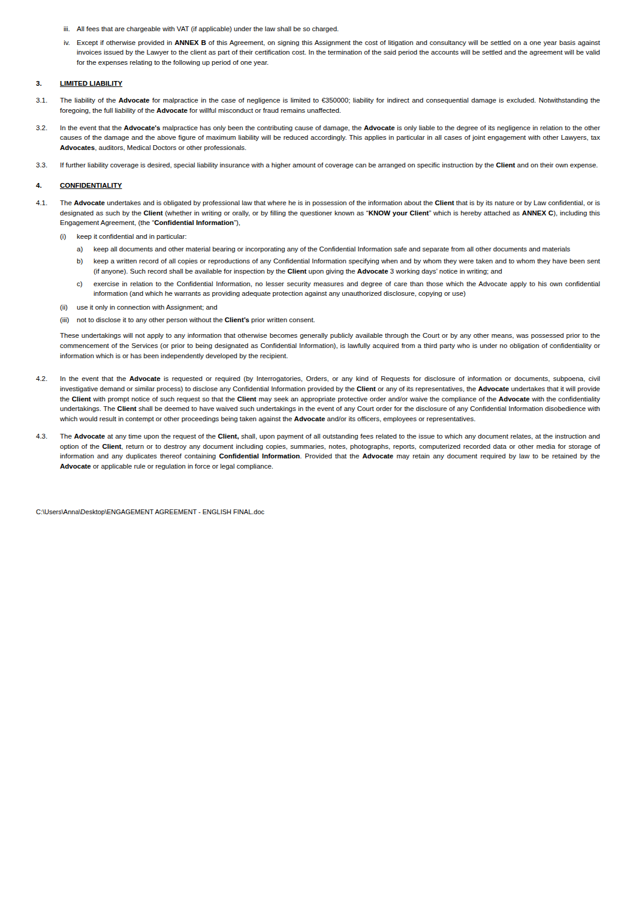All fees that are chargeable with VAT (if applicable) under the law shall be so charged.
Except if otherwise provided in ANNEX B of this Agreement, on signing this Assignment the cost of litigation and consultancy will be settled on a one year basis against invoices issued by the Lawyer to the client as part of their certification cost. In the termination of the said period the accounts will be settled and the agreement will be valid for the expenses relating to the following up period of one year.
3. LIMITED LIABILITY
3.1.
The liability of the Advocate for malpractice in the case of negligence is limited to €350000; liability for indirect and consequential damage is excluded. Notwithstanding the foregoing, the full liability of the Advocate for willful misconduct or fraud remains unaffected.
3.2.
In the event that the Advocate's malpractice has only been the contributing cause of damage, the Advocate is only liable to the degree of its negligence in relation to the other causes of the damage and the above figure of maximum liability will be reduced accordingly. This applies in particular in all cases of joint engagement with other Lawyers, tax Advocates, auditors, Medical Doctors or other professionals.
3.3.
If further liability coverage is desired, special liability insurance with a higher amount of coverage can be arranged on specific instruction by the Client and on their own expense.
4. CONFIDENTIALITY
4.1.
The Advocate undertakes and is obligated by professional law that where he is in possession of the information about the Client that is by its nature or by Law confidential, or is designated as such by the Client (whether in writing or orally, or by filling the questioner known as “KNOW your Client” which is hereby attached as ANNEX C), including this Engagement Agreement, (the “Confidential Information”),
(i) keep it confidential and in particular:
a) keep all documents and other material bearing or incorporating any of the Confidential Information safe and separate from all other documents and materials
b) keep a written record of all copies or reproductions of any Confidential Information specifying when and by whom they were taken and to whom they have been sent (if anyone). Such record shall be available for inspection by the Client upon giving the Advocate 3 working days’ notice in writing; and
c) exercise in relation to the Confidential Information, no lesser security measures and degree of care than those which the Advocate apply to his own confidential information (and which he warrants as providing adequate protection against any unauthorized disclosure, copying or use)
(ii) use it only in connection with Assignment; and
(iii) not to disclose it to any other person without the Client’s prior written consent.
These undertakings will not apply to any information that otherwise becomes generally publicly available through the Court or by any other means, was possessed prior to the commencement of the Services (or prior to being designated as Confidential Information), is lawfully acquired from a third party who is under no obligation of confidentiality or information which is or has been independently developed by the recipient.
4.2.
In the event that the Advocate is requested or required (by Interrogatories, Orders, or any kind of Requests for disclosure of information or documents, subpoena, civil investigative demand or similar process) to disclose any Confidential Information provided by the Client or any of its representatives, the Advocate undertakes that it will provide the Client with prompt notice of such request so that the Client may seek an appropriate protective order and/or waive the compliance of the Advocate with the confidentiality undertakings. The Client shall be deemed to have waived such undertakings in the event of any Court order for the disclosure of any Confidential Information disobedience with which would result in contempt or other proceedings being taken against the Advocate and/or its officers, employees or representatives.
4.3.
The Advocate at any time upon the request of the Client, shall, upon payment of all outstanding fees related to the issue to which any document relates, at the instruction and option of the Client, return or to destroy any document including copies, summaries, notes, photographs, reports, computerized recorded data or other media for storage of information and any duplicates thereof containing Confidential Information. Provided that the Advocate may retain any document required by law to be retained by the Advocate or applicable rule or regulation in force or legal compliance.
C:\Users\Anna\Desktop\ENGAGEMENT AGREEMENT - ENGLISH FINAL.doc